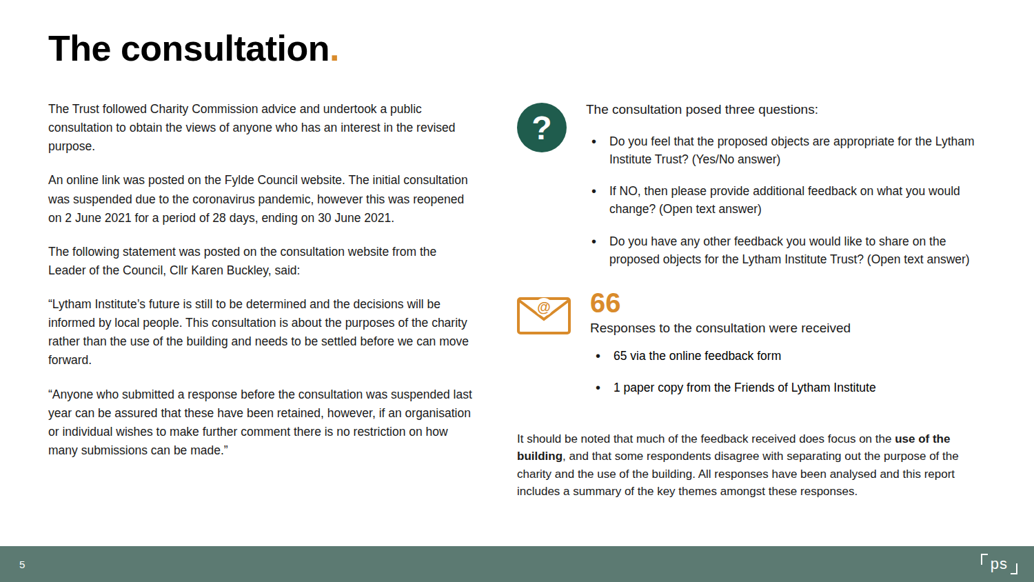The consultation.
The Trust followed Charity Commission advice and undertook a public consultation to obtain the views of anyone who has an interest in the revised purpose.
An online link was posted on the Fylde Council website. The initial consultation was suspended due to the coronavirus pandemic, however this was reopened on 2 June 2021 for a period of 28 days, ending on 30 June 2021.
The following statement was posted on the consultation website from the Leader of the Council, Cllr Karen Buckley, said:
“Lytham Institute’s future is still to be determined and the decisions will be informed by local people. This consultation is about the purposes of the charity rather than the use of the building and needs to be settled before we can move forward.
“Anyone who submitted a response before the consultation was suspended last year can be assured that these have been retained, however, if an organisation or individual wishes to make further comment there is no restriction on how many submissions can be made.”
?
The consultation posed three questions:
Do you feel that the proposed objects are appropriate for the Lytham Institute Trust? (Yes/No answer)
If NO, then please provide additional feedback on what you would change? (Open text answer)
Do you have any other feedback you would like to share on the proposed objects for the Lytham Institute Trust? (Open text answer)
@
66
Responses to the consultation were received
65 via the online feedback form
1 paper copy from the Friends of Lytham Institute
It should be noted that much of the feedback received does focus on the use of the building, and that some respondents disagree with separating out the purpose of the charity and the use of the building. All responses have been analysed and this report includes a summary of the key themes amongst these responses.
5 ps